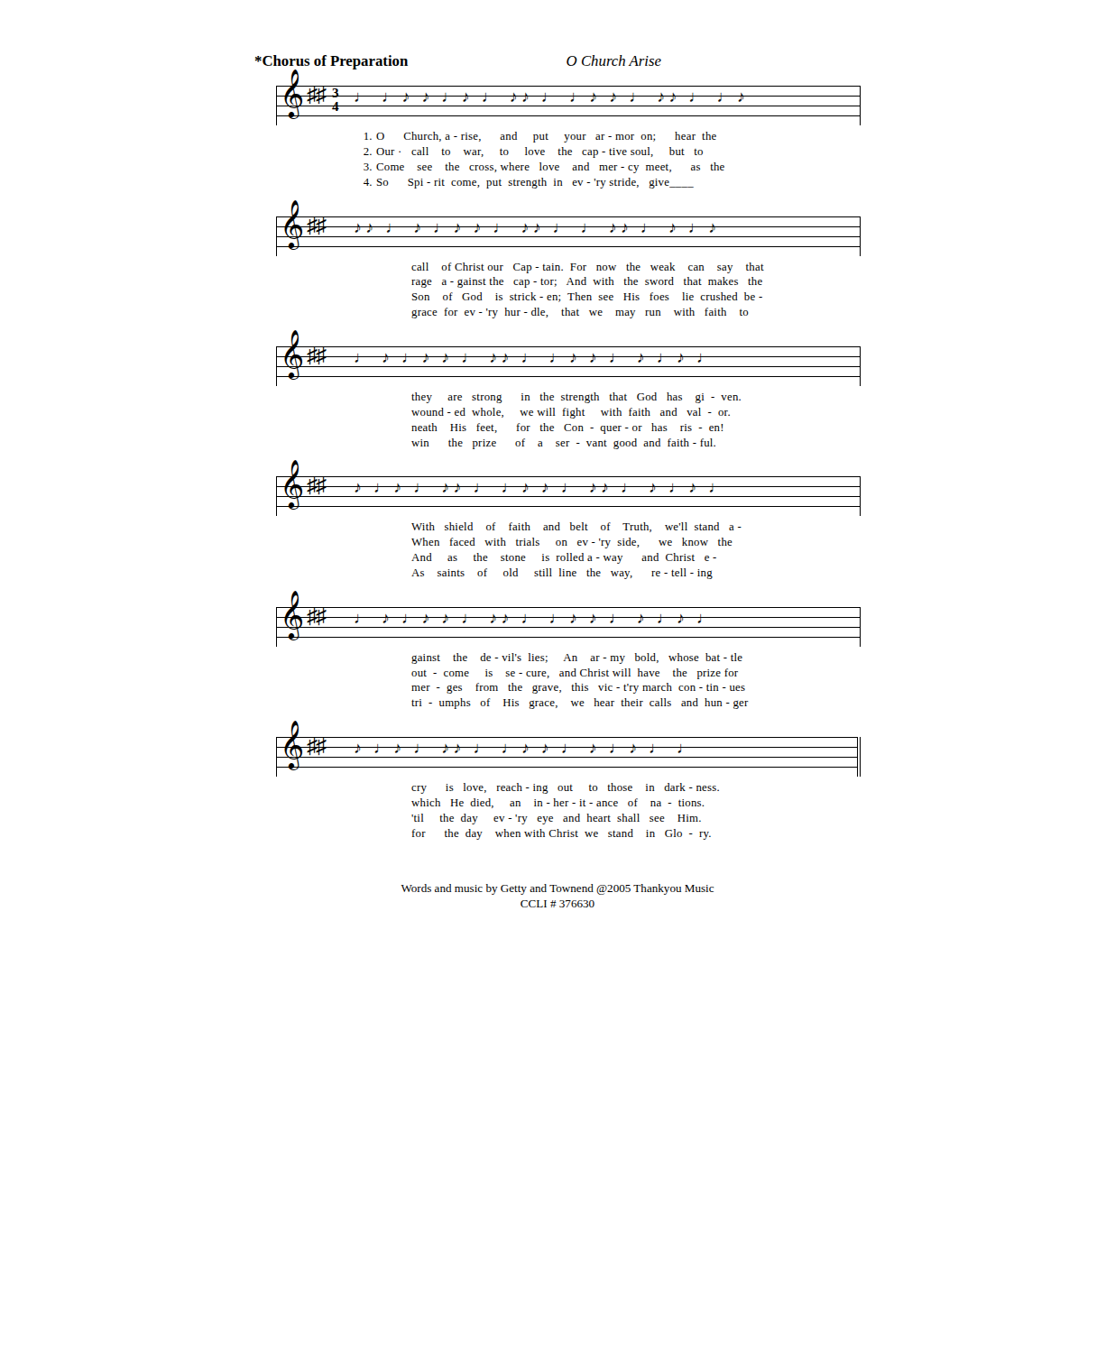*Chorus of Preparation O Church Arise
𝄞 ♯♯ 3
4 ♩ ♩♪ ♪ ♩♪ ♩ ♪♪ ♩ ♩♪ ♪ ♩ ♪♪ ♩ ♩♪
1. O Church, a - rise, and put your ar - mor on; hear the
2. Our · call to war, to love the cap - tive soul, but to
3. Come see the cross, where love and mer - cy meet, as the
4. So Spi - rit come, put strength in ev - 'ry stride, give____
𝄞 ♯♯ ♪♪ ♩ ♪ ♩♪ ♪ ♩ ♪♪ ♩ ♩ ♪♪ ♩ ♪ ♩♪
call of Christ our Cap - tain. For now the weak can say that
rage a - gainst the cap - tor; And with the sword that makes the
Son of God is strick - en; Then see His foes lie crushed be -
grace for ev - 'ry hur - dle, that we may run with faith to
𝄞 ♯♯ ♩ ♪ ♩♪ ♪ ♩ ♪♪ ♩ ♩♪ ♪ ♩ ♪ ♩♪ ♩
they are strong in the strength that God has gi - ven.
wound - ed whole, we will fight with faith and val - or.
neath His feet, for the Con - quer - or has ris - en!
win the prize of a ser - vant good and faith - ful.
𝄞 ♯♯ ♪ ♩♪ ♩ ♪♪ ♩ ♩♪ ♪ ♩ ♪♪ ♩ ♪ ♩♪ ♩
With shield of faith and belt of Truth, we'll stand a -
When faced with trials on ev - 'ry side, we know the
And as the stone is rolled a - way and Christ e -
As saints of old still line the way, re - tell - ing
𝄞 ♯♯ ♩ ♪ ♩♪ ♪ ♩ ♪♪ ♩ ♩♪ ♪ ♩ ♪ ♩♪ ♩
gainst the de - vil's lies; An ar - my bold, whose bat - tle
out - come is se - cure, and Christ will have the prize for
mer - ges from the grave, this vic - t'ry march con - tin - ues
tri - umphs of His grace, we hear their calls and hun - ger
𝄞 ♯♯ ♪ ♩♪ ♩ ♪♪ ♩ ♩♪ ♪ ♩ ♪ ♩♪ ♩ ♩
cry is love, reach - ing out to those in dark - ness.
which He died, an in - her - it - ance of na - tions.
'til the day ev - 'ry eye and heart shall see Him.
for the day when with Christ we stand in Glo - ry.
Words and music by Getty and Townend @2005 Thankyou Music CCLI # 376630